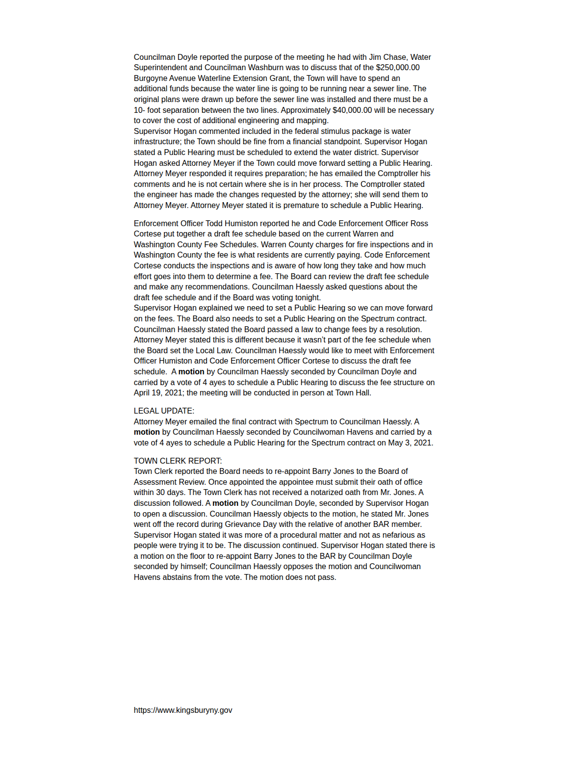Councilman Doyle reported the purpose of the meeting he had with Jim Chase, Water Superintendent and Councilman Washburn was to discuss that of the $250,000.00 Burgoyne Avenue Waterline Extension Grant, the Town will have to spend an additional funds because the water line is going to be running near a sewer line. The original plans were drawn up before the sewer line was installed and there must be a 10- foot separation between the two lines. Approximately $40,000.00 will be necessary to cover the cost of additional engineering and mapping.
Supervisor Hogan commented included in the federal stimulus package is water infrastructure; the Town should be fine from a financial standpoint. Supervisor Hogan stated a Public Hearing must be scheduled to extend the water district. Supervisor Hogan asked Attorney Meyer if the Town could move forward setting a Public Hearing. Attorney Meyer responded it requires preparation; he has emailed the Comptroller his comments and he is not certain where she is in her process. The Comptroller stated the engineer has made the changes requested by the attorney; she will send them to Attorney Meyer. Attorney Meyer stated it is premature to schedule a Public Hearing.
Enforcement Officer Todd Humiston reported he and Code Enforcement Officer Ross Cortese put together a draft fee schedule based on the current Warren and Washington County Fee Schedules. Warren County charges for fire inspections and in Washington County the fee is what residents are currently paying. Code Enforcement Cortese conducts the inspections and is aware of how long they take and how much effort goes into them to determine a fee. The Board can review the draft fee schedule and make any recommendations. Councilman Haessly asked questions about the draft fee schedule and if the Board was voting tonight.
Supervisor Hogan explained we need to set a Public Hearing so we can move forward on the fees. The Board also needs to set a Public Hearing on the Spectrum contract.
Councilman Haessly stated the Board passed a law to change fees by a resolution. Attorney Meyer stated this is different because it wasn’t part of the fee schedule when the Board set the Local Law. Councilman Haessly would like to meet with Enforcement Officer Humiston and Code Enforcement Officer Cortese to discuss the draft fee schedule. A motion by Councilman Haessly seconded by Councilman Doyle and carried by a vote of 4 ayes to schedule a Public Hearing to discuss the fee structure on April 19, 2021; the meeting will be conducted in person at Town Hall.
LEGAL UPDATE:
Attorney Meyer emailed the final contract with Spectrum to Councilman Haessly. A motion by Councilman Haessly seconded by Councilwoman Havens and carried by a vote of 4 ayes to schedule a Public Hearing for the Spectrum contract on May 3, 2021.
TOWN CLERK REPORT:
Town Clerk reported the Board needs to re-appoint Barry Jones to the Board of Assessment Review. Once appointed the appointee must submit their oath of office within 30 days. The Town Clerk has not received a notarized oath from Mr. Jones. A discussion followed. A motion by Councilman Doyle, seconded by Supervisor Hogan to open a discussion. Councilman Haessly objects to the motion, he stated Mr. Jones went off the record during Grievance Day with the relative of another BAR member. Supervisor Hogan stated it was more of a procedural matter and not as nefarious as people were trying it to be. The discussion continued. Supervisor Hogan stated there is a motion on the floor to re-appoint Barry Jones to the BAR by Councilman Doyle seconded by himself; Councilman Haessly opposes the motion and Councilwoman Havens abstains from the vote. The motion does not pass.
https://www.kingsburyny.gov